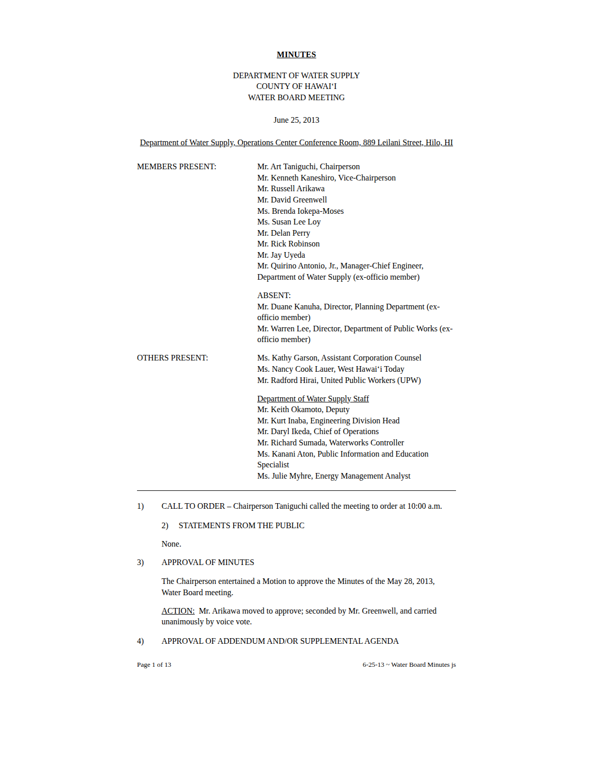MINUTES
DEPARTMENT OF WATER SUPPLY
COUNTY OF HAWAIʻI
WATER BOARD MEETING
June 25, 2013
Department of Water Supply, Operations Center Conference Room, 889 Leilani Street, Hilo, HI
| MEMBERS PRESENT: | Mr. Art Taniguchi, Chairperson Mr. Kenneth Kaneshiro, Vice-Chairperson Mr. Russell Arikawa Mr. David Greenwell Ms. Brenda Iokepa-Moses Ms. Susan Lee Loy Mr. Delan Perry Mr. Rick Robinson Mr. Jay Uyeda Mr. Quirino Antonio, Jr., Manager-Chief Engineer, Department of Water Supply (ex-officio member) ABSENT: Mr. Duane Kanuha, Director, Planning Department (ex-officio member) Mr. Warren Lee, Director, Department of Public Works (ex-officio member) |
| OTHERS PRESENT: | Ms. Kathy Garson, Assistant Corporation Counsel Ms. Nancy Cook Lauer, West Hawaiʻi Today Mr. Radford Hirai, United Public Workers (UPW) Department of Water Supply Staff Mr. Keith Okamoto, Deputy Mr. Kurt Inaba, Engineering Division Head Mr. Daryl Ikeda, Chief of Operations Mr. Richard Sumada, Waterworks Controller Ms. Kanani Aton, Public Information and Education Specialist Ms. Julie Myhre, Energy Management Analyst |
1) CALL TO ORDER – Chairperson Taniguchi called the meeting to order at 10:00 a.m.
2) STATEMENTS FROM THE PUBLIC
None.
3) APPROVAL OF MINUTES
The Chairperson entertained a Motion to approve the Minutes of the May 28, 2013, Water Board meeting.
ACTION: Mr. Arikawa moved to approve; seconded by Mr. Greenwell, and carried unanimously by voice vote.
4) APPROVAL OF ADDENDUM AND/OR SUPPLEMENTAL AGENDA
Page 1 of 13 6-25-13 ~ Water Board Minutes js